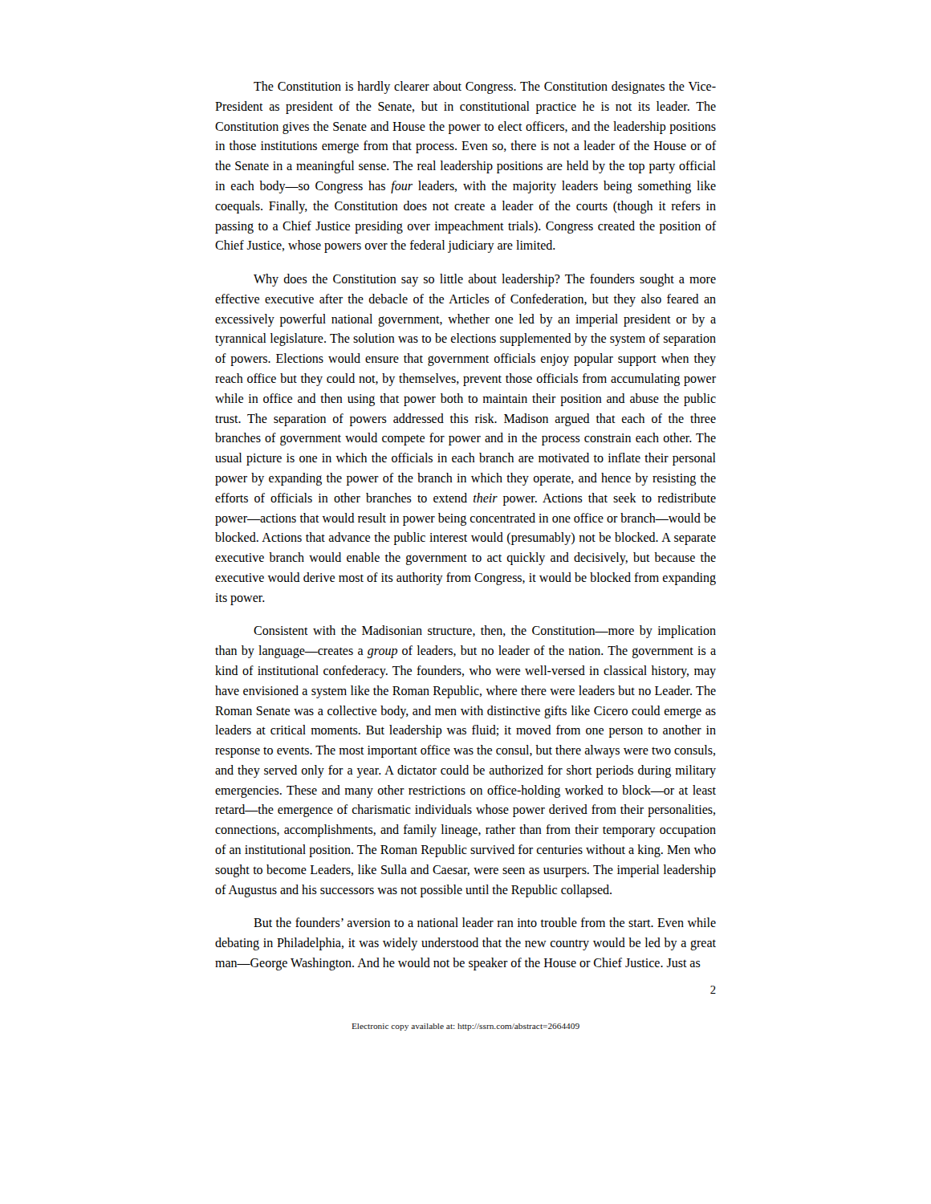The Constitution is hardly clearer about Congress. The Constitution designates the Vice-President as president of the Senate, but in constitutional practice he is not its leader. The Constitution gives the Senate and House the power to elect officers, and the leadership positions in those institutions emerge from that process. Even so, there is not a leader of the House or of the Senate in a meaningful sense. The real leadership positions are held by the top party official in each body—so Congress has four leaders, with the majority leaders being something like coequals. Finally, the Constitution does not create a leader of the courts (though it refers in passing to a Chief Justice presiding over impeachment trials). Congress created the position of Chief Justice, whose powers over the federal judiciary are limited.
Why does the Constitution say so little about leadership? The founders sought a more effective executive after the debacle of the Articles of Confederation, but they also feared an excessively powerful national government, whether one led by an imperial president or by a tyrannical legislature. The solution was to be elections supplemented by the system of separation of powers. Elections would ensure that government officials enjoy popular support when they reach office but they could not, by themselves, prevent those officials from accumulating power while in office and then using that power both to maintain their position and abuse the public trust. The separation of powers addressed this risk. Madison argued that each of the three branches of government would compete for power and in the process constrain each other. The usual picture is one in which the officials in each branch are motivated to inflate their personal power by expanding the power of the branch in which they operate, and hence by resisting the efforts of officials in other branches to extend their power. Actions that seek to redistribute power—actions that would result in power being concentrated in one office or branch—would be blocked. Actions that advance the public interest would (presumably) not be blocked. A separate executive branch would enable the government to act quickly and decisively, but because the executive would derive most of its authority from Congress, it would be blocked from expanding its power.
Consistent with the Madisonian structure, then, the Constitution—more by implication than by language—creates a group of leaders, but no leader of the nation. The government is a kind of institutional confederacy. The founders, who were well-versed in classical history, may have envisioned a system like the Roman Republic, where there were leaders but no Leader. The Roman Senate was a collective body, and men with distinctive gifts like Cicero could emerge as leaders at critical moments. But leadership was fluid; it moved from one person to another in response to events. The most important office was the consul, but there always were two consuls, and they served only for a year. A dictator could be authorized for short periods during military emergencies. These and many other restrictions on office-holding worked to block—or at least retard—the emergence of charismatic individuals whose power derived from their personalities, connections, accomplishments, and family lineage, rather than from their temporary occupation of an institutional position. The Roman Republic survived for centuries without a king. Men who sought to become Leaders, like Sulla and Caesar, were seen as usurpers. The imperial leadership of Augustus and his successors was not possible until the Republic collapsed.
But the founders’ aversion to a national leader ran into trouble from the start. Even while debating in Philadelphia, it was widely understood that the new country would be led by a great man—George Washington. And he would not be speaker of the House or Chief Justice. Just as
2
Electronic copy available at: http://ssrn.com/abstract=2664409